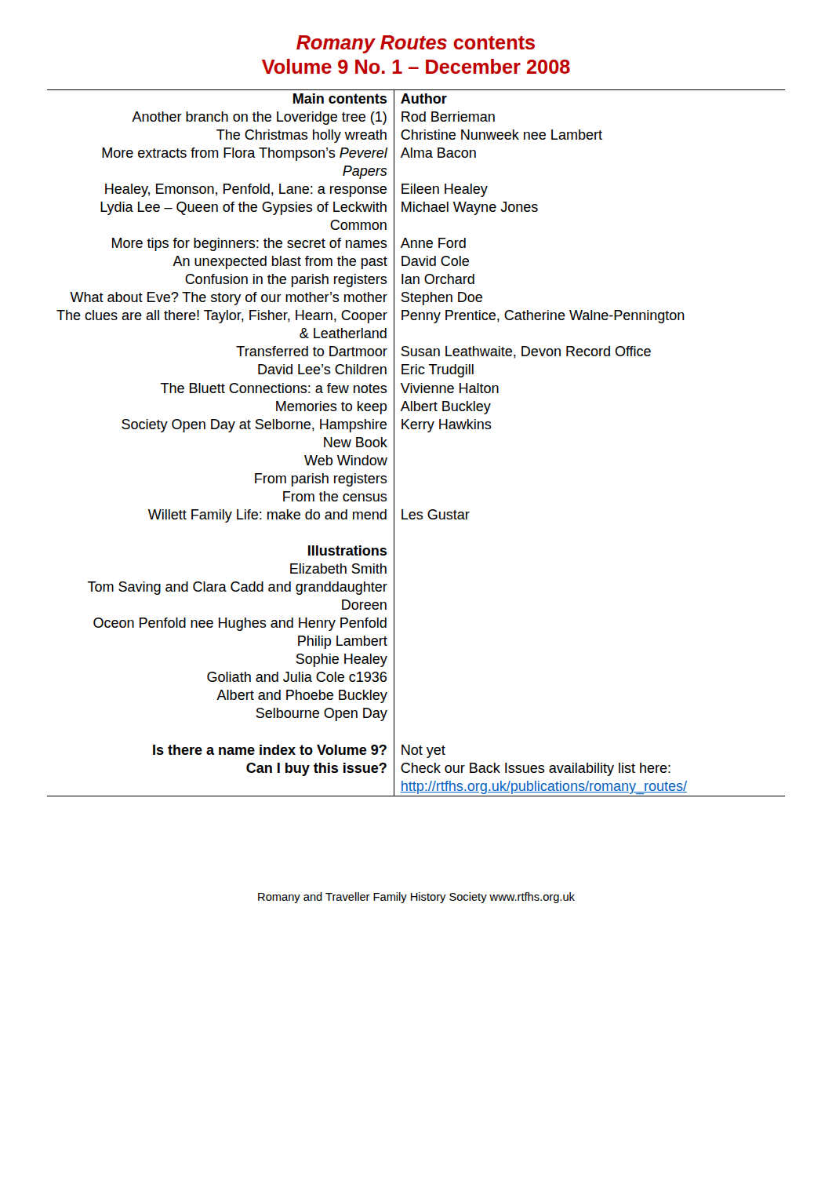Romany Routes contents
Volume 9 No. 1 – December 2008
| Main contents | Author |
| Another branch on the Loveridge tree (1) | Rod Berrieman |
| The Christmas holly wreath | Christine Nunweek nee Lambert |
| More extracts from Flora Thompson’s Peverel Papers | Alma Bacon |
| Healey, Emonson, Penfold, Lane: a response | Eileen Healey |
| Lydia Lee – Queen of the Gypsies of Leckwith Common | Michael Wayne Jones |
| More tips for beginners: the secret of names | Anne Ford |
| An unexpected blast from the past | David Cole |
| Confusion in the parish registers | Ian Orchard |
| What about Eve? The story of our mother’s mother | Stephen Doe |
| The clues are all there! Taylor, Fisher, Hearn, Cooper & Leatherland | Penny Prentice, Catherine Walne-Pennington |
| Transferred to Dartmoor | Susan Leathwaite, Devon Record Office |
| David Lee’s Children | Eric Trudgill |
| The Bluett Connections: a few notes | Vivienne Halton |
| Memories to keep | Albert Buckley |
| Society Open Day at Selborne, Hampshire | Kerry Hawkins |
| New Book | |
| Web Window | |
| From parish registers | |
| From the census | |
| Willett Family Life: make do and mend | Les Gustar |
| Illustrations | |
| Elizabeth Smith | |
| Tom Saving and Clara Cadd and granddaughter Doreen | |
| Oceon Penfold nee Hughes and Henry Penfold | |
| Philip Lambert | |
| Sophie Healey | |
| Goliath and Julia Cole c1936 | |
| Albert and Phoebe Buckley | |
| Selbourne Open Day | |
| Is there a name index to Volume 9? | Not yet |
| Can I buy this issue? | Check our Back Issues availability list here: http://rtfhs.org.uk/publications/romany_routes/ |
Romany and Traveller Family History Society www.rtfhs.org.uk